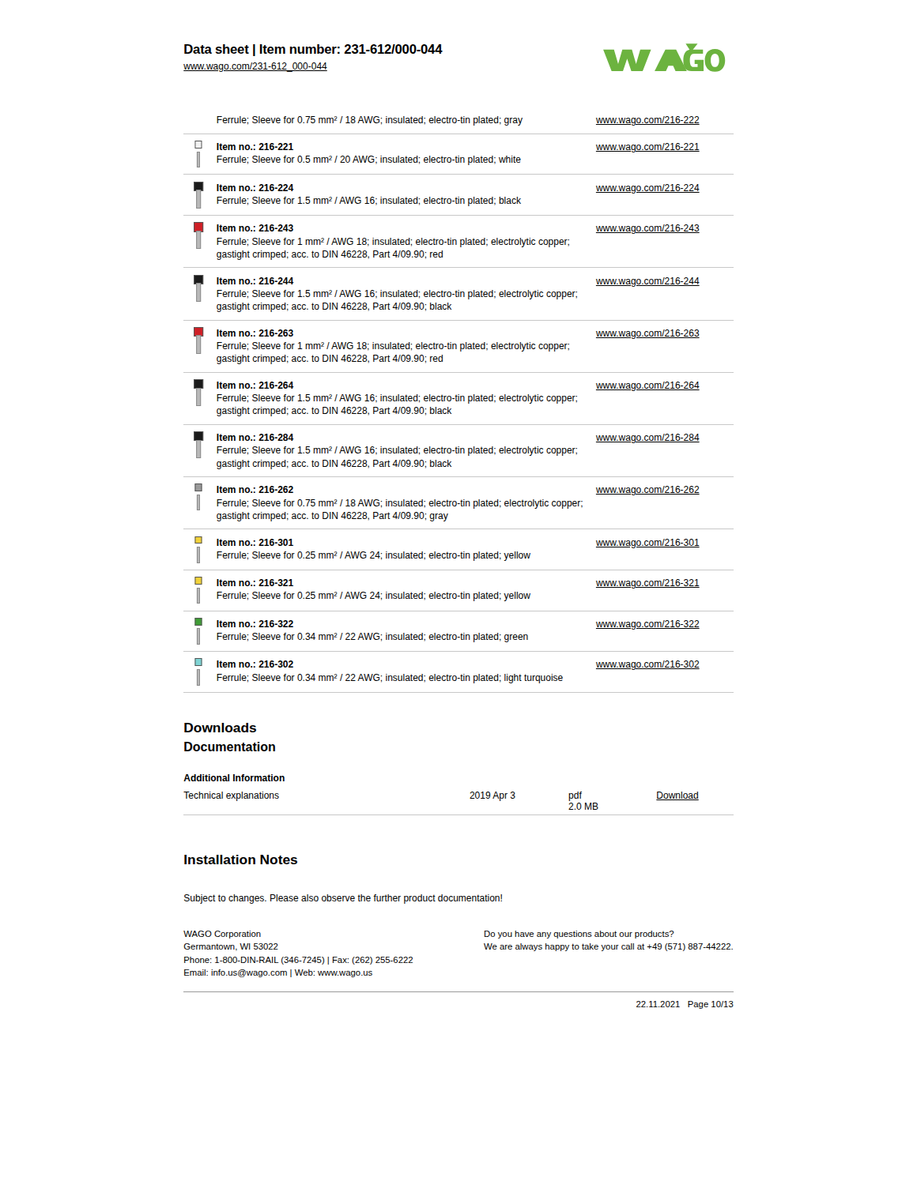Data sheet | Item number: 231-612/000-044
www.wago.com/231-612_000-044
| | Ferrule; Sleeve for 0.75 mm² / 18 AWG; insulated; electro-tin plated; gray | www.wago.com/216-222 |
| | Item no.: 216-221 Ferrule; Sleeve for 0.5 mm² / 20 AWG; insulated; electro-tin plated; white | www.wago.com/216-221 |
| | Item no.: 216-224 Ferrule; Sleeve for 1.5 mm² / AWG 16; insulated; electro-tin plated; black | www.wago.com/216-224 |
| | Item no.: 216-243 Ferrule; Sleeve for 1 mm² / AWG 18; insulated; electro-tin plated; electrolytic copper; gastight crimped; acc. to DIN 46228, Part 4/09.90; red | www.wago.com/216-243 |
| | Item no.: 216-244 Ferrule; Sleeve for 1.5 mm² / AWG 16; insulated; electro-tin plated; electrolytic copper; gastight crimped; acc. to DIN 46228, Part 4/09.90; black | www.wago.com/216-244 |
| | Item no.: 216-263 Ferrule; Sleeve for 1 mm² / AWG 18; insulated; electro-tin plated; electrolytic copper; gastight crimped; acc. to DIN 46228, Part 4/09.90; red | www.wago.com/216-263 |
| | Item no.: 216-264 Ferrule; Sleeve for 1.5 mm² / AWG 16; insulated; electro-tin plated; electrolytic copper; gastight crimped; acc. to DIN 46228, Part 4/09.90; black | www.wago.com/216-264 |
| | Item no.: 216-284 Ferrule; Sleeve for 1.5 mm² / AWG 16; insulated; electro-tin plated; electrolytic copper; gastight crimped; acc. to DIN 46228, Part 4/09.90; black | www.wago.com/216-284 |
| | Item no.: 216-262 Ferrule; Sleeve for 0.75 mm² / 18 AWG; insulated; electro-tin plated; electrolytic copper; gastight crimped; acc. to DIN 46228, Part 4/09.90; gray | www.wago.com/216-262 |
| | Item no.: 216-301 Ferrule; Sleeve for 0.25 mm² / AWG 24; insulated; electro-tin plated; yellow | www.wago.com/216-301 |
| | Item no.: 216-321 Ferrule; Sleeve for 0.25 mm² / AWG 24; insulated; electro-tin plated; yellow | www.wago.com/216-321 |
| | Item no.: 216-322 Ferrule; Sleeve for 0.34 mm² / 22 AWG; insulated; electro-tin plated; green | www.wago.com/216-322 |
| | Item no.: 216-302 Ferrule; Sleeve for 0.34 mm² / 22 AWG; insulated; electro-tin plated; light turquoise | www.wago.com/216-302 |
Downloads
Documentation
Additional Information
| Technical explanations | 2019 Apr 3 | pdf 2.0 MB | Download |
Installation Notes
Subject to changes. Please also observe the further product documentation!
WAGO Corporation
Germantown, WI 53022
Phone: 1-800-DIN-RAIL (346-7245) | Fax: (262) 255-6222
Email: info.us@wago.com | Web: www.wago.us
Do you have any questions about our products?
We are always happy to take your call at +49 (571) 887-44222.
22.11.2021 Page 10/13